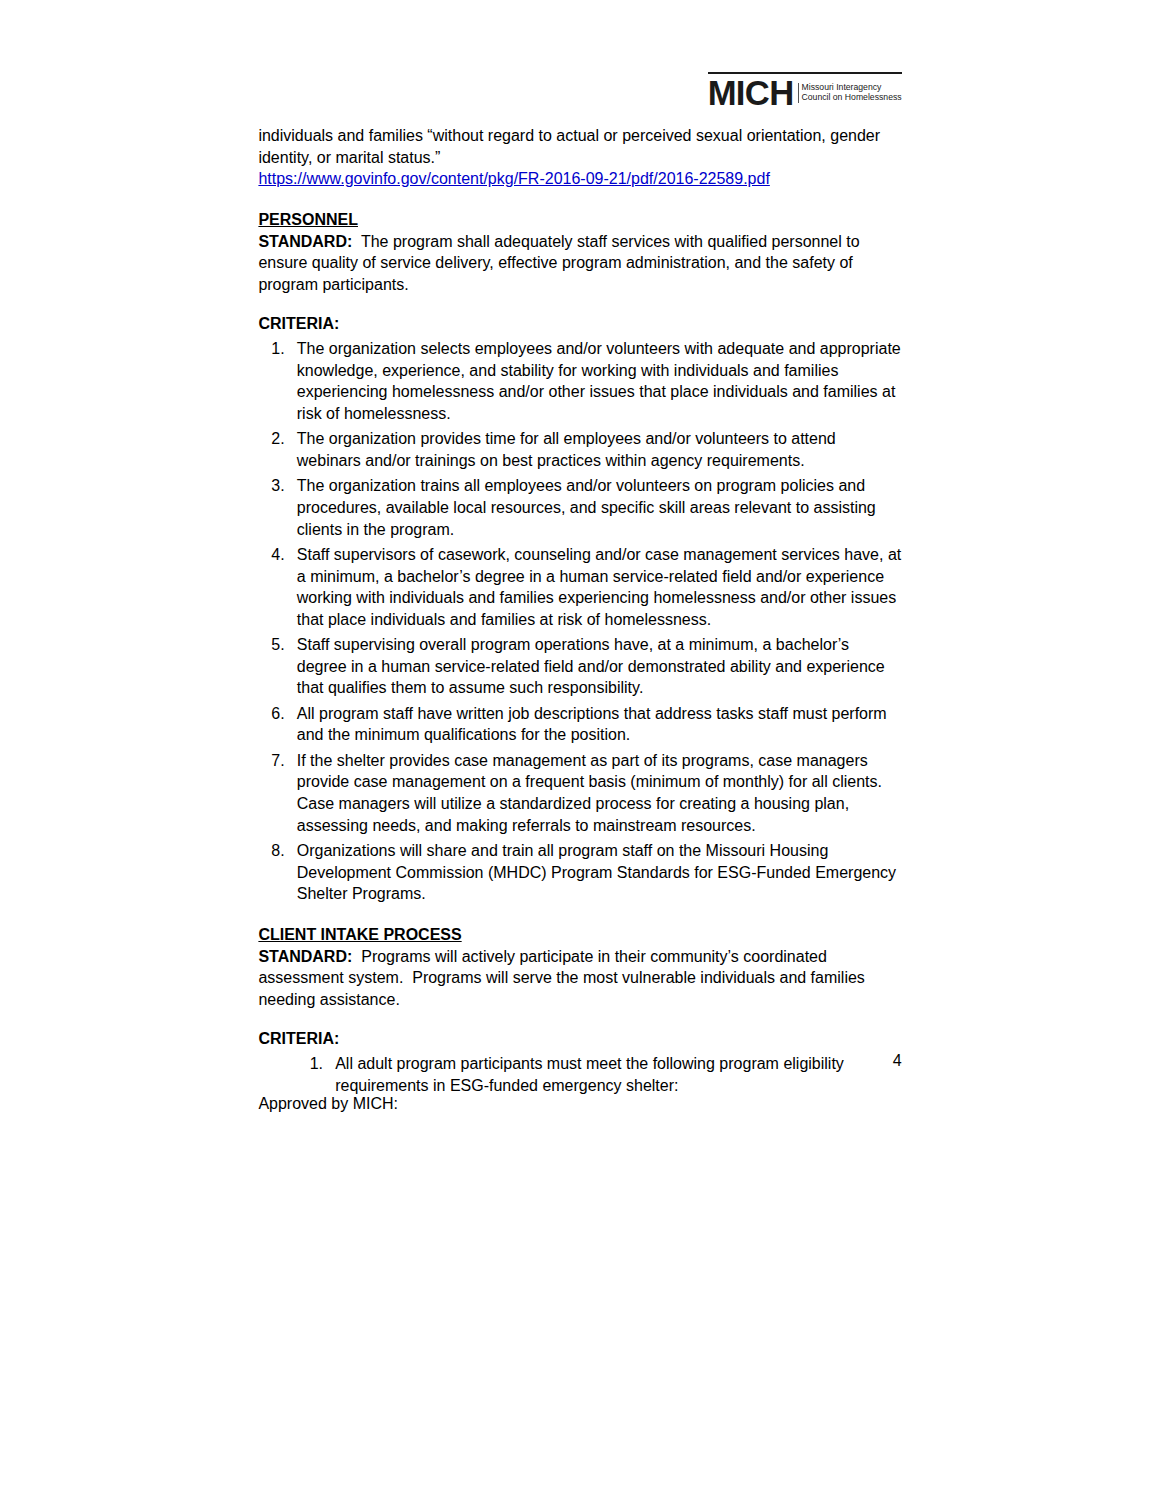MICH Missouri Interagency
Council on Homelessness
individuals and families “without regard to actual or perceived sexual orientation, gender identity, or marital status.”
https://www.govinfo.gov/content/pkg/FR-2016-09-21/pdf/2016-22589.pdf
PERSONNEL
STANDARD: The program shall adequately staff services with qualified personnel to ensure quality of service delivery, effective program administration, and the safety of program participants.
CRITERIA:
The organization selects employees and/or volunteers with adequate and appropriate knowledge, experience, and stability for working with individuals and families experiencing homelessness and/or other issues that place individuals and families at risk of homelessness.
The organization provides time for all employees and/or volunteers to attend webinars and/or trainings on best practices within agency requirements.
The organization trains all employees and/or volunteers on program policies and procedures, available local resources, and specific skill areas relevant to assisting clients in the program.
Staff supervisors of casework, counseling and/or case management services have, at a minimum, a bachelor’s degree in a human service-related field and/or experience working with individuals and families experiencing homelessness and/or other issues that place individuals and families at risk of homelessness.
Staff supervising overall program operations have, at a minimum, a bachelor’s degree in a human service-related field and/or demonstrated ability and experience that qualifies them to assume such responsibility.
All program staff have written job descriptions that address tasks staff must perform and the minimum qualifications for the position.
If the shelter provides case management as part of its programs, case managers provide case management on a frequent basis (minimum of monthly) for all clients. Case managers will utilize a standardized process for creating a housing plan, assessing needs, and making referrals to mainstream resources.
Organizations will share and train all program staff on the Missouri Housing Development Commission (MHDC) Program Standards for ESG-Funded Emergency Shelter Programs.
CLIENT INTAKE PROCESS
STANDARD: Programs will actively participate in their community’s coordinated assessment system. Programs will serve the most vulnerable individuals and families needing assistance.
CRITERIA:
All adult program participants must meet the following program eligibility requirements in ESG-funded emergency shelter:
4
Approved by MICH: